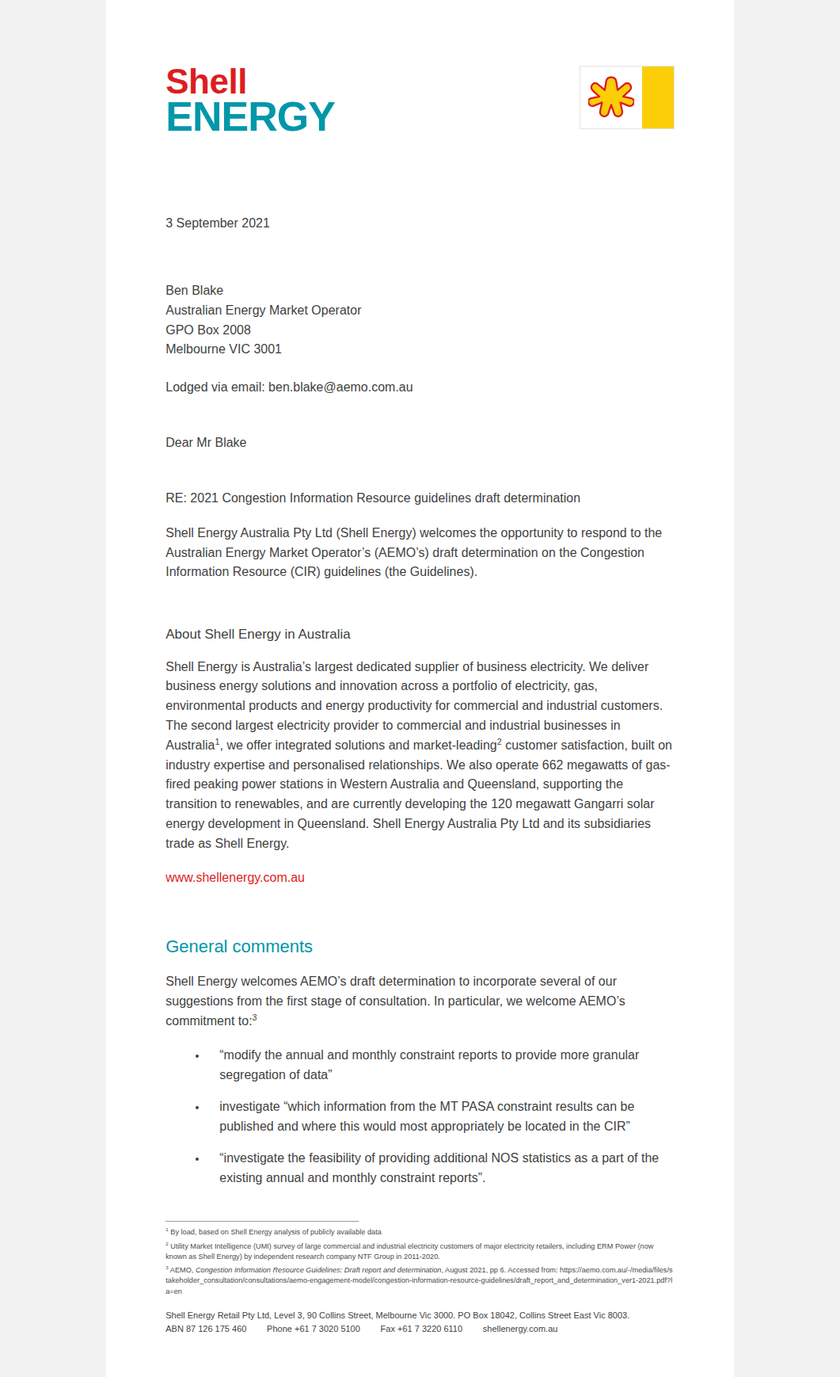Shell ENERGY
3 September 2021
Ben Blake Australian Energy Market Operator GPO Box 2008 Melbourne VIC 3001
Lodged via email: ben.blake@aemo.com.au
Dear Mr Blake
RE: 2021 Congestion Information Resource guidelines draft determination
Shell Energy Australia Pty Ltd (Shell Energy) welcomes the opportunity to respond to the Australian Energy Market Operator’s (AEMO’s) draft determination on the Congestion Information Resource (CIR) guidelines (the Guidelines).
About Shell Energy in Australia
Shell Energy is Australia’s largest dedicated supplier of business electricity. We deliver business energy solutions and innovation across a portfolio of electricity, gas, environmental products and energy productivity for commercial and industrial customers. The second largest electricity provider to commercial and industrial businesses in Australia1, we offer integrated solutions and market-leading2 customer satisfaction, built on industry expertise and personalised relationships. We also operate 662 megawatts of gas-fired peaking power stations in Western Australia and Queensland, supporting the transition to renewables, and are currently developing the 120 megawatt Gangarri solar energy development in Queensland. Shell Energy Australia Pty Ltd and its subsidiaries trade as Shell Energy.
www.shellenergy.com.au
General comments
Shell Energy welcomes AEMO’s draft determination to incorporate several of our suggestions from the first stage of consultation. In particular, we welcome AEMO’s commitment to:3
“modify the annual and monthly constraint reports to provide more granular segregation of data”
investigate “which information from the MT PASA constraint results can be published and where this would most appropriately be located in the CIR”
“investigate the feasibility of providing additional NOS statistics as a part of the existing annual and monthly constraint reports”.
1 By load, based on Shell Energy analysis of publicly available data
2 Utility Market Intelligence (UMI) survey of large commercial and industrial electricity customers of major electricity retailers, including ERM Power (now known as Shell Energy) by independent research company NTF Group in 2011-2020.
3 AEMO, Congestion Information Resource Guidelines: Draft report and determination, August 2021, pp 6. Accessed from: https://aemo.com.au/-/media/files/stakeholder_consultation/consultations/aemo-engagement-model/congestion-information-resource-guidelines/draft_report_and_determination_ver1-2021.pdf?la=en
Shell Energy Retail Pty Ltd, Level 3, 90 Collins Street, Melbourne Vic 3000. PO Box 18042, Collins Street East Vic 8003.
ABN 87 126 175 460 Phone +61 7 3020 5100 Fax +61 7 3220 6110 shellenergy.com.au